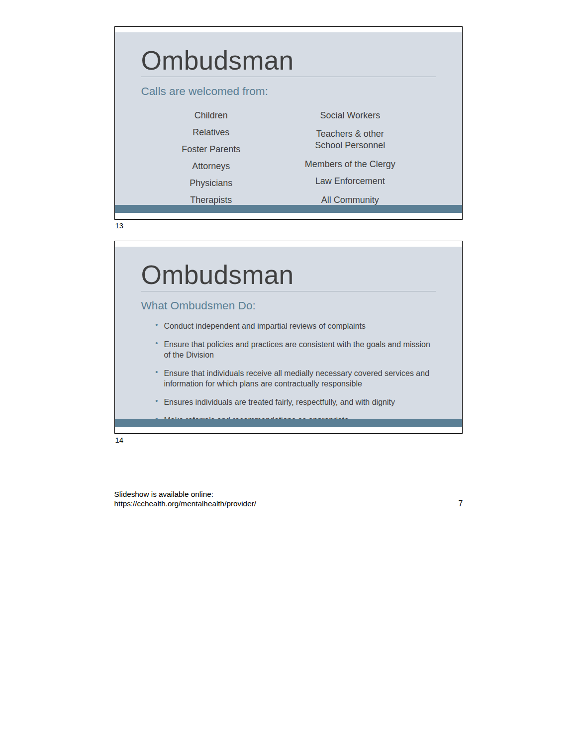Ombudsman
Calls are welcomed from:
Children
Relatives
Foster Parents
Attorneys
Physicians
Therapists
Social Workers
Teachers & other
School Personnel
Members of the Clergy
Law Enforcement
All Community
Organizations
13
Ombudsman
What Ombudsmen Do:
Conduct independent and impartial reviews of complaints
Ensure that policies and practices are consistent with the goals and mission of the Division
Ensure that individuals receive all medially necessary covered services and information for which plans are contractually responsible
Ensures individuals are treated fairly, respectfully, and with dignity
Make referrals and recommendations as appropriate
Provide information, answer questions, and/or identify staff persons or resources to address issues raised
14
Slideshow is available online:
https://cchealth.org/mentalhealth/provider/
7